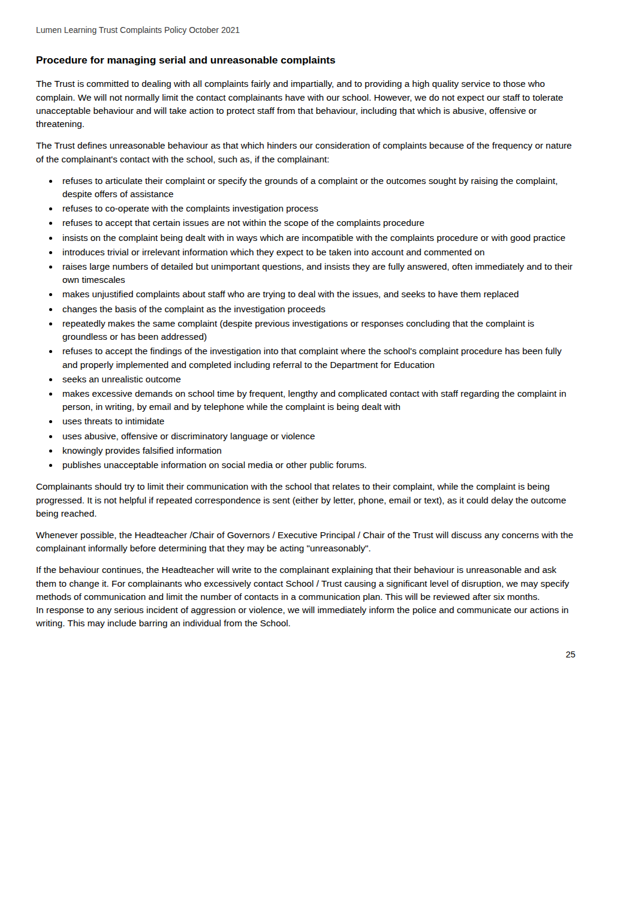Lumen Learning Trust Complaints Policy October 2021
Procedure for managing serial and unreasonable complaints
The Trust is committed to dealing with all complaints fairly and impartially, and to providing a high quality service to those who complain. We will not normally limit the contact complainants have with our school. However, we do not expect our staff to tolerate unacceptable behaviour and will take action to protect staff from that behaviour, including that which is abusive, offensive or threatening.
The Trust defines unreasonable behaviour as that which hinders our consideration of complaints because of the frequency or nature of the complainant's contact with the school, such as, if the complainant:
refuses to articulate their complaint or specify the grounds of a complaint or the outcomes sought by raising the complaint, despite offers of assistance
refuses to co-operate with the complaints investigation process
refuses to accept that certain issues are not within the scope of the complaints procedure
insists on the complaint being dealt with in ways which are incompatible with the complaints procedure or with good practice
introduces trivial or irrelevant information which they expect to be taken into account and commented on
raises large numbers of detailed but unimportant questions, and insists they are fully answered, often immediately and to their own timescales
makes unjustified complaints about staff who are trying to deal with the issues, and seeks to have them replaced
changes the basis of the complaint as the investigation proceeds
repeatedly makes the same complaint (despite previous investigations or responses concluding that the complaint is groundless or has been addressed)
refuses to accept the findings of the investigation into that complaint where the school's complaint procedure has been fully and properly implemented and completed including referral to the Department for Education
seeks an unrealistic outcome
makes excessive demands on school time by frequent, lengthy and complicated contact with staff regarding the complaint in person, in writing, by email and by telephone while the complaint is being dealt with
uses threats to intimidate
uses abusive, offensive or discriminatory language or violence
knowingly provides falsified information
publishes unacceptable information on social media or other public forums.
Complainants should try to limit their communication with the school that relates to their complaint, while the complaint is being progressed. It is not helpful if repeated correspondence is sent (either by letter, phone, email or text), as it could delay the outcome being reached.
Whenever possible, the Headteacher /Chair of Governors / Executive Principal / Chair of the Trust will discuss any concerns with the complainant informally before determining that they may be acting "unreasonably".
If the behaviour continues, the Headteacher will write to the complainant explaining that their behaviour is unreasonable and ask them to change it. For complainants who excessively contact School / Trust causing a significant level of disruption, we may specify methods of communication and limit the number of contacts in a communication plan. This will be reviewed after six months.
In response to any serious incident of aggression or violence, we will immediately inform the police and communicate our actions in writing. This may include barring an individual from the School.
25